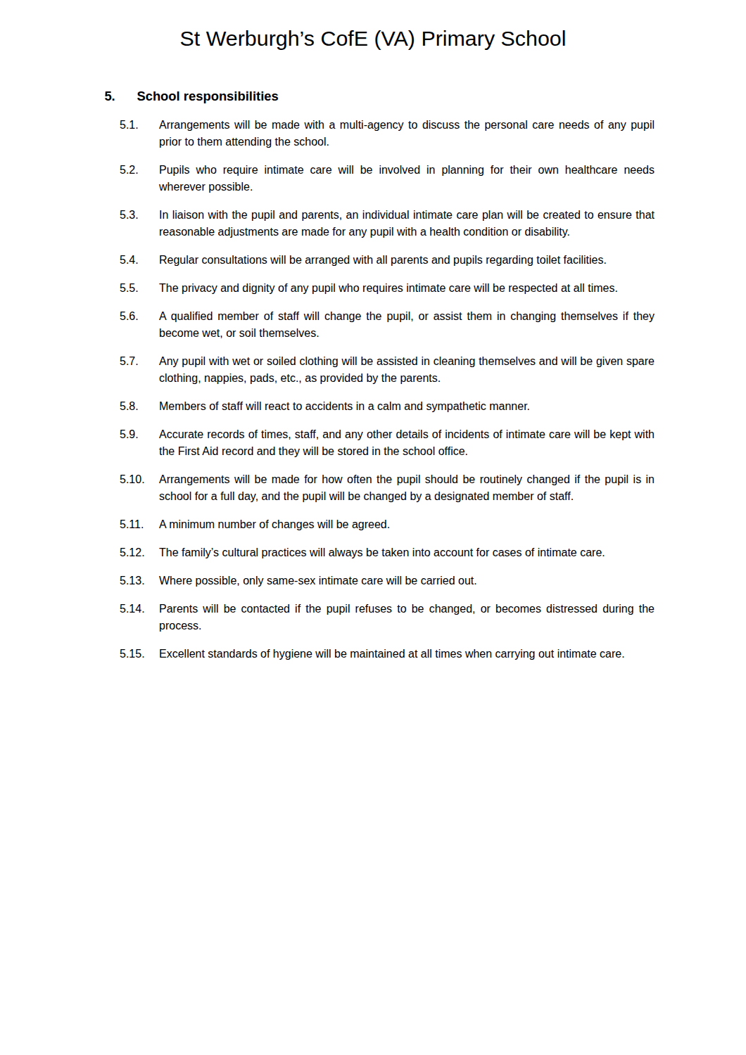St Werburgh’s CofE (VA) Primary School
5. School responsibilities
5.1. Arrangements will be made with a multi-agency to discuss the personal care needs of any pupil prior to them attending the school.
5.2. Pupils who require intimate care will be involved in planning for their own healthcare needs wherever possible.
5.3. In liaison with the pupil and parents, an individual intimate care plan will be created to ensure that reasonable adjustments are made for any pupil with a health condition or disability.
5.4. Regular consultations will be arranged with all parents and pupils regarding toilet facilities.
5.5. The privacy and dignity of any pupil who requires intimate care will be respected at all times.
5.6. A qualified member of staff will change the pupil, or assist them in changing themselves if they become wet, or soil themselves.
5.7. Any pupil with wet or soiled clothing will be assisted in cleaning themselves and will be given spare clothing, nappies, pads, etc., as provided by the parents.
5.8. Members of staff will react to accidents in a calm and sympathetic manner.
5.9. Accurate records of times, staff, and any other details of incidents of intimate care will be kept with the First Aid record and they will be stored in the school office.
5.10. Arrangements will be made for how often the pupil should be routinely changed if the pupil is in school for a full day, and the pupil will be changed by a designated member of staff.
5.11. A minimum number of changes will be agreed.
5.12. The family’s cultural practices will always be taken into account for cases of intimate care.
5.13. Where possible, only same-sex intimate care will be carried out.
5.14. Parents will be contacted if the pupil refuses to be changed, or becomes distressed during the process.
5.15. Excellent standards of hygiene will be maintained at all times when carrying out intimate care.